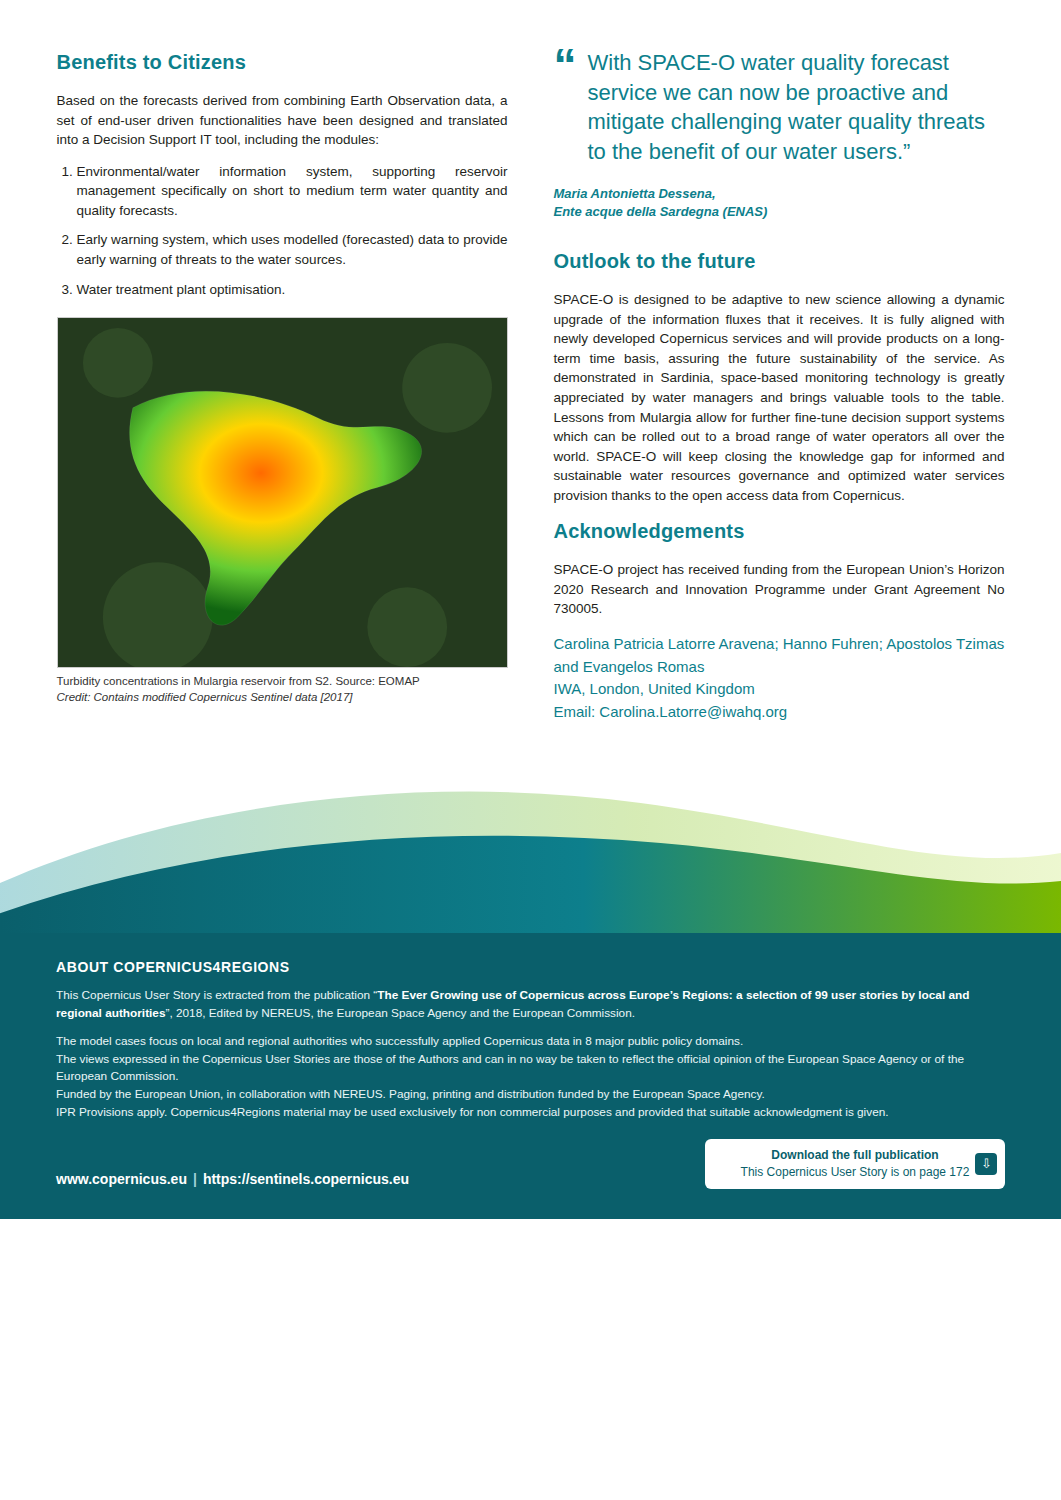Benefits to Citizens
Based on the forecasts derived from combining Earth Observation data, a set of end-user driven functionalities have been designed and translated into a Decision Support IT tool, including the modules:
Environmental/water information system, supporting reservoir management specifically on short to medium term water quantity and quality forecasts.
Early warning system, which uses modelled (forecasted) data to provide early warning of threats to the water sources.
Water treatment plant optimisation.
Turbidity concentrations in Mulargia reservoir from S2. Source: EOMAP Credit: Contains modified Copernicus Sentinel data [2017]
“With SPACE-O water quality forecast service we can now be proactive and mitigate challenging water quality threats to the benefit of our water users.”
Maria Antonietta Dessena,
Ente acque della Sardegna (ENAS)
Outlook to the future
SPACE-O is designed to be adaptive to new science allowing a dynamic upgrade of the information fluxes that it receives. It is fully aligned with newly developed Copernicus services and will provide products on a long-term time basis, assuring the future sustainability of the service. As demonstrated in Sardinia, space-based monitoring technology is greatly appreciated by water managers and brings valuable tools to the table. Lessons from Mulargia allow for further fine-tune decision support systems which can be rolled out to a broad range of water operators all over the world. SPACE-O will keep closing the knowledge gap for informed and sustainable water resources governance and optimized water services provision thanks to the open access data from Copernicus.
Acknowledgements
SPACE-O project has received funding from the European Union’s Horizon 2020 Research and Innovation Programme under Grant Agreement No 730005.
Carolina Patricia Latorre Aravena; Hanno Fuhren; Apostolos Tzimas and Evangelos Romas
IWA, London, United Kingdom
Email: Carolina.Latorre@iwahq.org
ABOUT COPERNICUS4REGIONS
This Copernicus User Story is extracted from the publication “The Ever Growing use of Copernicus across Europe’s Regions: a selection of 99 user stories by local and regional authorities”, 2018, Edited by NEREUS, the European Space Agency and the European Commission.
The model cases focus on local and regional authorities who successfully applied Copernicus data in 8 major public policy domains.
The views expressed in the Copernicus User Stories are those of the Authors and can in no way be taken to reflect the official opinion of the European Space Agency or of the European Commission.
Funded by the European Union, in collaboration with NEREUS. Paging, printing and distribution funded by the European Space Agency.
IPR Provisions apply. Copernicus4Regions material may be used exclusively for non commercial purposes and provided that suitable acknowledgment is given.
www.copernicus.eu|https://sentinels.copernicus.eu
Download the full publication This Copernicus User Story is on page 172 ⇩